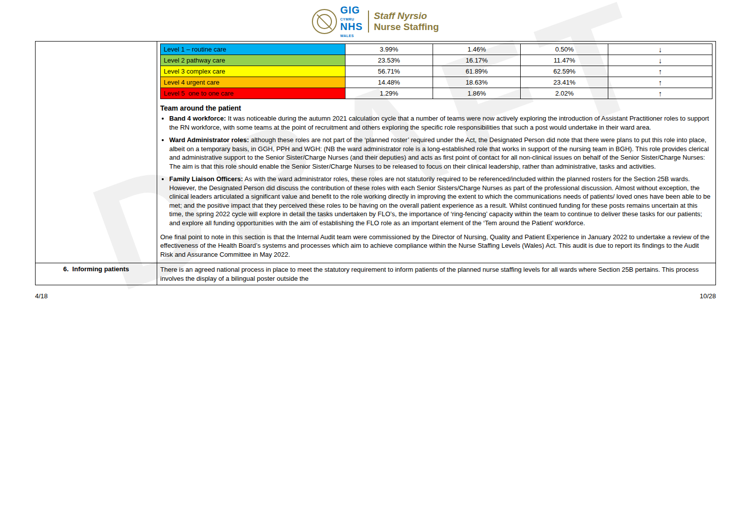DRAFT
GIG
CYMRU
NHS
WALES
Staff Nyrsio
Nurse Staffing
| | / Level 1 – routine care / 3.99% / 1.46% / 0.50% / ↓ / / Level 2 pathway care / 23.53% / 16.17% / 11.47% / ↓ / / Level 3 complex care / 56.71% / 61.89% / 62.59% / ↑ / / Level 4 urgent care / 14.48% / 18.63% / 23.41% / ↑ / / Level 5 one to one care / 1.29% / 1.86% / 2.02% / ↑ / Team around the patient Band 4 workforce: It was noticeable during the autumn 2021 calculation cycle that a number of teams were now actively exploring the introduction of Assistant Practitioner roles to support the RN workforce, with some teams at the point of recruitment and others exploring the specific role responsibilities that such a post would undertake in their ward area. Ward Administrator roles: although these roles are not part of the ‘planned roster’ required under the Act, the Designated Person did note that there were plans to put this role into place, albeit on a temporary basis, in GGH, PPH and WGH: (NB the ward administrator role is a long-established role that works in support of the nursing team in BGH). This role provides clerical and administrative support to the Senior Sister/Charge Nurses (and their deputies) and acts as first point of contact for all non-clinical issues on behalf of the Senior Sister/Charge Nurses: The aim is that this role should enable the Senior Sister/Charge Nurses to be released to focus on their clinical leadership, rather than administrative, tasks and activities. Family Liaison Officers: As with the ward administrator roles, these roles are not statutorily required to be referenced/included within the planned rosters for the Section 25B wards. However, the Designated Person did discuss the contribution of these roles with each Senior Sisters/Charge Nurses as part of the professional discussion. Almost without exception, the clinical leaders articulated a significant value and benefit to the role working directly in improving the extent to which the communications needs of patients/ loved ones have been able to be met; and the positive impact that they perceived these roles to be having on the overall patient experience as a result. Whilst continued funding for these posts remains uncertain at this time, the spring 2022 cycle will explore in detail the tasks undertaken by FLO’s, the importance of ‘ring-fencing’ capacity within the team to continue to deliver these tasks for our patients; and explore all funding opportunities with the aim of establishing the FLO role as an important element of the ‘Tem around the Patient’ workforce. One final point to note in this section is that the Internal Audit team were commissioned by the Director of Nursing, Quality and Patient Experience in January 2022 to undertake a review of the effectiveness of the Health Board’s systems and processes which aim to achieve compliance within the Nurse Staffing Levels (Wales) Act. This audit is due to report its findings to the Audit Risk and Assurance Committee in May 2022. |
| 6. Informing patients | There is an agreed national process in place to meet the statutory requirement to inform patients of the planned nurse staffing levels for all wards where Section 25B pertains. This process involves the display of a bilingual poster outside the |
4/18
10/28